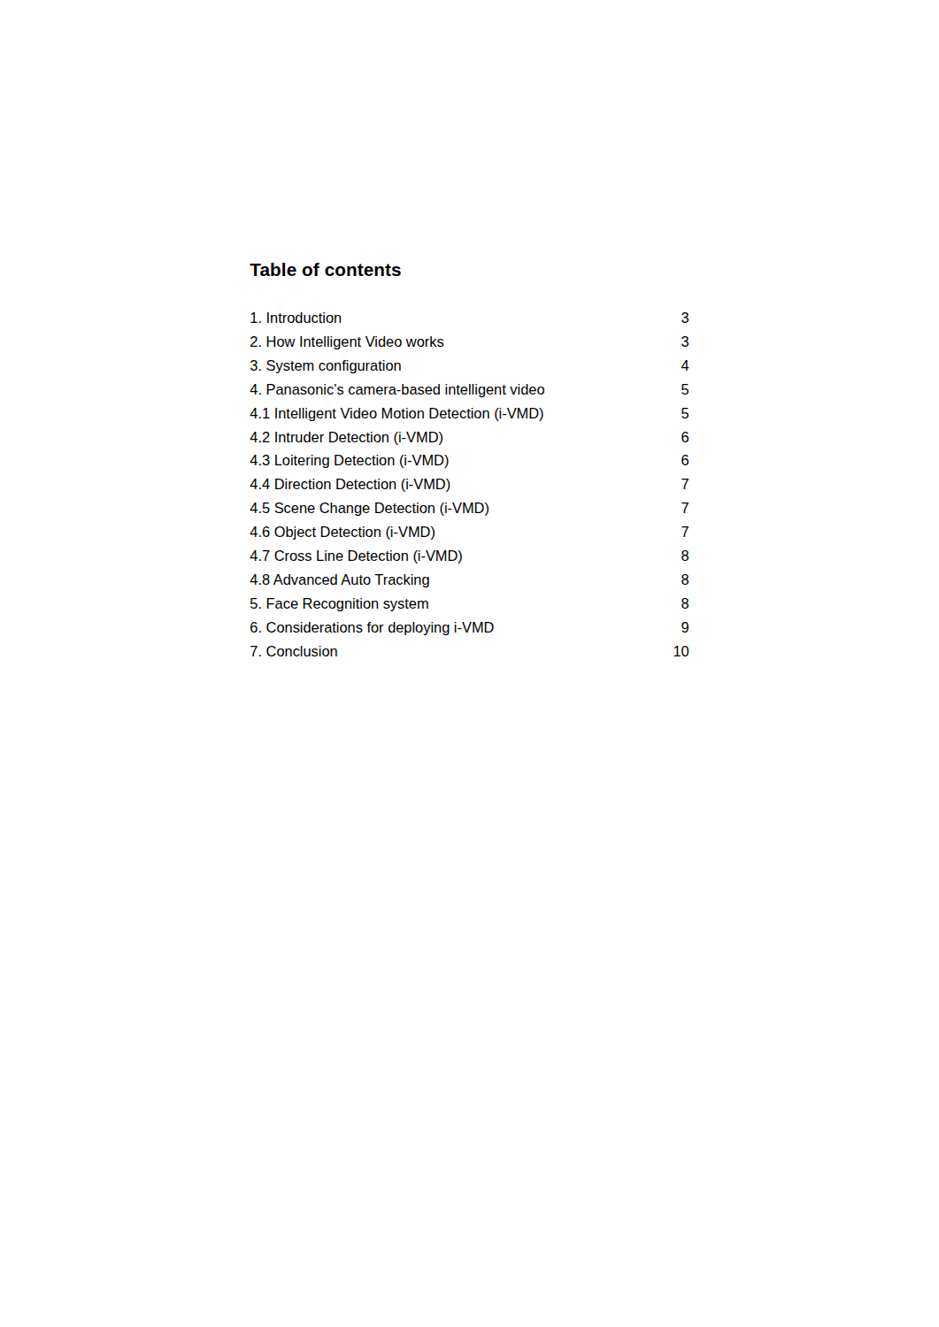Table of contents
| 1. Introduction | 3 |
| 2. How Intelligent Video works | 3 |
| 3. System configuration | 4 |
| 4. Panasonic’s camera-based intelligent video | 5 |
| 4.1 Intelligent Video Motion Detection (i-VMD) | 5 |
| 4.2 Intruder Detection (i-VMD) | 6 |
| 4.3 Loitering Detection (i-VMD) | 6 |
| 4.4 Direction Detection (i-VMD) | 7 |
| 4.5 Scene Change Detection (i-VMD) | 7 |
| 4.6 Object Detection (i-VMD) | 7 |
| 4.7 Cross Line Detection (i-VMD) | 8 |
| 4.8 Advanced Auto Tracking | 8 |
| 5. Face Recognition system | 8 |
| 6. Considerations for deploying i-VMD | 9 |
| 7. Conclusion | 10 |